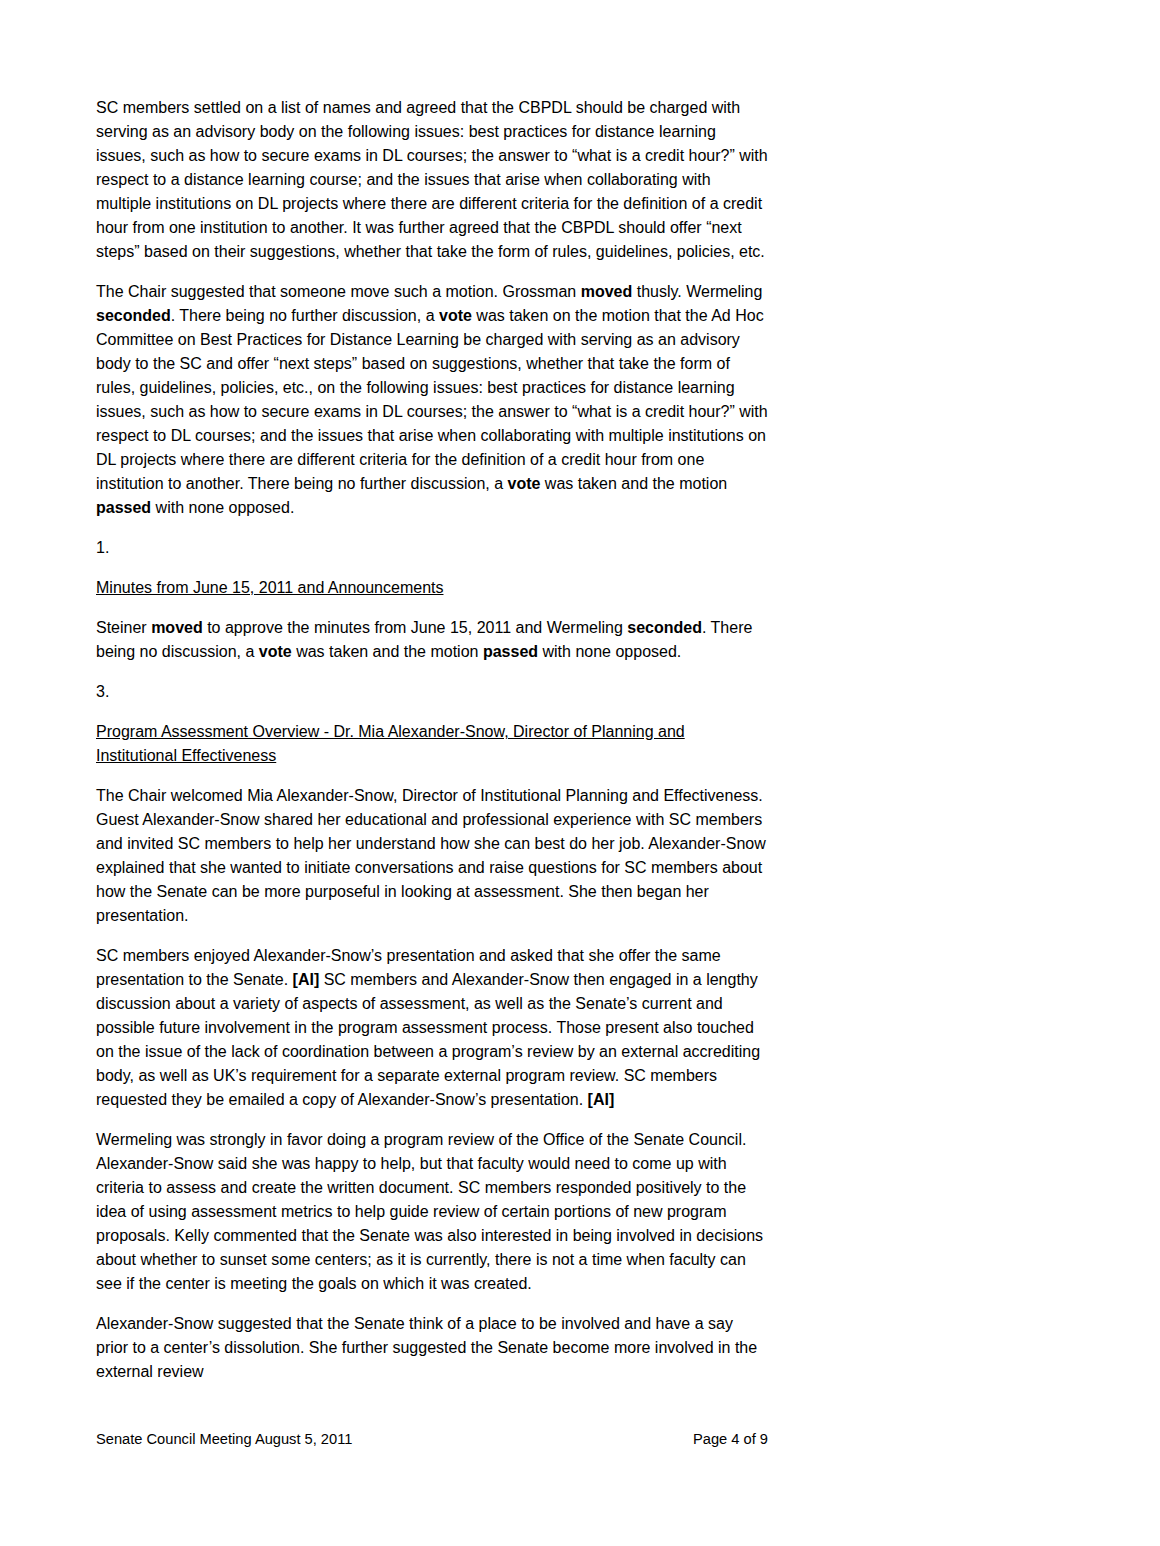SC members settled on a list of names and agreed that the CBPDL should be charged with serving as an advisory body on the following issues: best practices for distance learning issues, such as how to secure exams in DL courses; the answer to “what is a credit hour?” with respect to a distance learning course; and the issues that arise when collaborating with multiple institutions on DL projects where there are different criteria for the definition of a credit hour from one institution to another. It was further agreed that the CBPDL should offer “next steps” based on their suggestions, whether that take the form of rules, guidelines, policies, etc.
The Chair suggested that someone move such a motion. Grossman moved thusly. Wermeling seconded. There being no further discussion, a vote was taken on the motion that the Ad Hoc Committee on Best Practices for Distance Learning be charged with serving as an advisory body to the SC and offer “next steps” based on suggestions, whether that take the form of rules, guidelines, policies, etc., on the following issues: best practices for distance learning issues, such as how to secure exams in DL courses; the answer to “what is a credit hour?” with respect to DL courses; and the issues that arise when collaborating with multiple institutions on DL projects where there are different criteria for the definition of a credit hour from one institution to another. There being no further discussion, a vote was taken and the motion passed with none opposed.
1.
Minutes from June 15, 2011 and Announcements
Steiner moved to approve the minutes from June 15, 2011 and Wermeling seconded. There being no discussion, a vote was taken and the motion passed with none opposed.
3.
Program Assessment Overview - Dr. Mia Alexander-Snow, Director of Planning and Institutional Effectiveness
The Chair welcomed Mia Alexander-Snow, Director of Institutional Planning and Effectiveness. Guest Alexander-Snow shared her educational and professional experience with SC members and invited SC members to help her understand how she can best do her job. Alexander-Snow explained that she wanted to initiate conversations and raise questions for SC members about how the Senate can be more purposeful in looking at assessment. She then began her presentation.
SC members enjoyed Alexander-Snow’s presentation and asked that she offer the same presentation to the Senate. [AI] SC members and Alexander-Snow then engaged in a lengthy discussion about a variety of aspects of assessment, as well as the Senate’s current and possible future involvement in the program assessment process. Those present also touched on the issue of the lack of coordination between a program’s review by an external accrediting body, as well as UK’s requirement for a separate external program review. SC members requested they be emailed a copy of Alexander-Snow’s presentation. [AI]
Wermeling was strongly in favor doing a program review of the Office of the Senate Council. Alexander-Snow said she was happy to help, but that faculty would need to come up with criteria to assess and create the written document. SC members responded positively to the idea of using assessment metrics to help guide review of certain portions of new program proposals. Kelly commented that the Senate was also interested in being involved in decisions about whether to sunset some centers; as it is currently, there is not a time when faculty can see if the center is meeting the goals on which it was created.
Alexander-Snow suggested that the Senate think of a place to be involved and have a say prior to a center’s dissolution. She further suggested the Senate become more involved in the external review
Senate Council Meeting August 5, 2011 Page 4 of 9